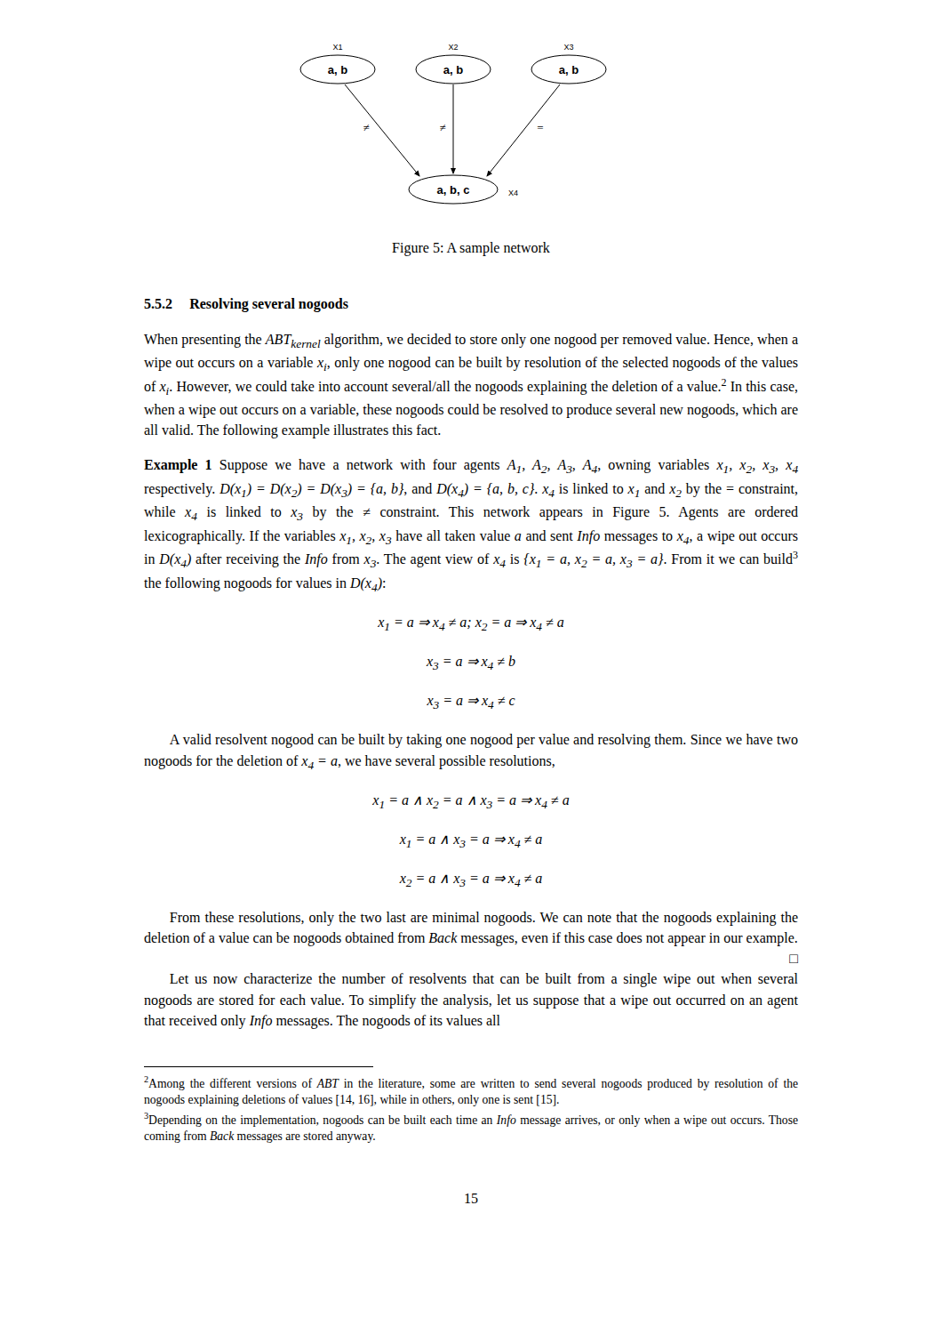a, b a, b a, b a, b, c X1 X2 X3 X4 ≠ ≠ =
Figure 5: A sample network
5.5.2 Resolving several nogoods
When presenting the ABTkernel algorithm, we decided to store only one nogood per removed value. Hence, when a wipe out occurs on a variable xi, only one nogood can be built by resolution of the selected nogoods of the values of xi. However, we could take into account several/all the nogoods explaining the deletion of a value.2 In this case, when a wipe out occurs on a variable, these nogoods could be resolved to produce several new nogoods, which are all valid. The following example illustrates this fact.
Example 1 Suppose we have a network with four agents A1, A2, A3, A4, owning variables x1, x2, x3, x4 respectively. D(x1) = D(x2) = D(x3) = {a, b}, and D(x4) = {a, b, c}. x4 is linked to x1 and x2 by the = constraint, while x4 is linked to x3 by the ≠ constraint. This network appears in Figure 5. Agents are ordered lexicographically. If the variables x1, x2, x3 have all taken value a and sent Info messages to x4, a wipe out occurs in D(x4) after receiving the Info from x3. The agent view of x4 is {x1 = a, x2 = a, x3 = a}. From it we can build3 the following nogoods for values in D(x4):
x1 = a ⇒ x4 ≠ a; x2 = a ⇒ x4 ≠ a
x3 = a ⇒ x4 ≠ b
x3 = a ⇒ x4 ≠ c
A valid resolvent nogood can be built by taking one nogood per value and resolving them. Since we have two nogoods for the deletion of x4 = a, we have several possible resolutions,
x1 = a ∧ x2 = a ∧ x3 = a ⇒ x4 ≠ a
x1 = a ∧ x3 = a ⇒ x4 ≠ a
x2 = a ∧ x3 = a ⇒ x4 ≠ a
From these resolutions, only the two last are minimal nogoods. We can note that the nogoods explaining the deletion of a value can be nogoods obtained from Back messages, even if this case does not appear in our example. □
Let us now characterize the number of resolvents that can be built from a single wipe out when several nogoods are stored for each value. To simplify the analysis, let us suppose that a wipe out occurred on an agent that received only Info messages. The nogoods of its values all
2Among the different versions of ABT in the literature, some are written to send several nogoods produced by resolution of the nogoods explaining deletions of values [14, 16], while in others, only one is sent [15].
3Depending on the implementation, nogoods can be built each time an Info message arrives, or only when a wipe out occurs. Those coming from Back messages are stored anyway.
15